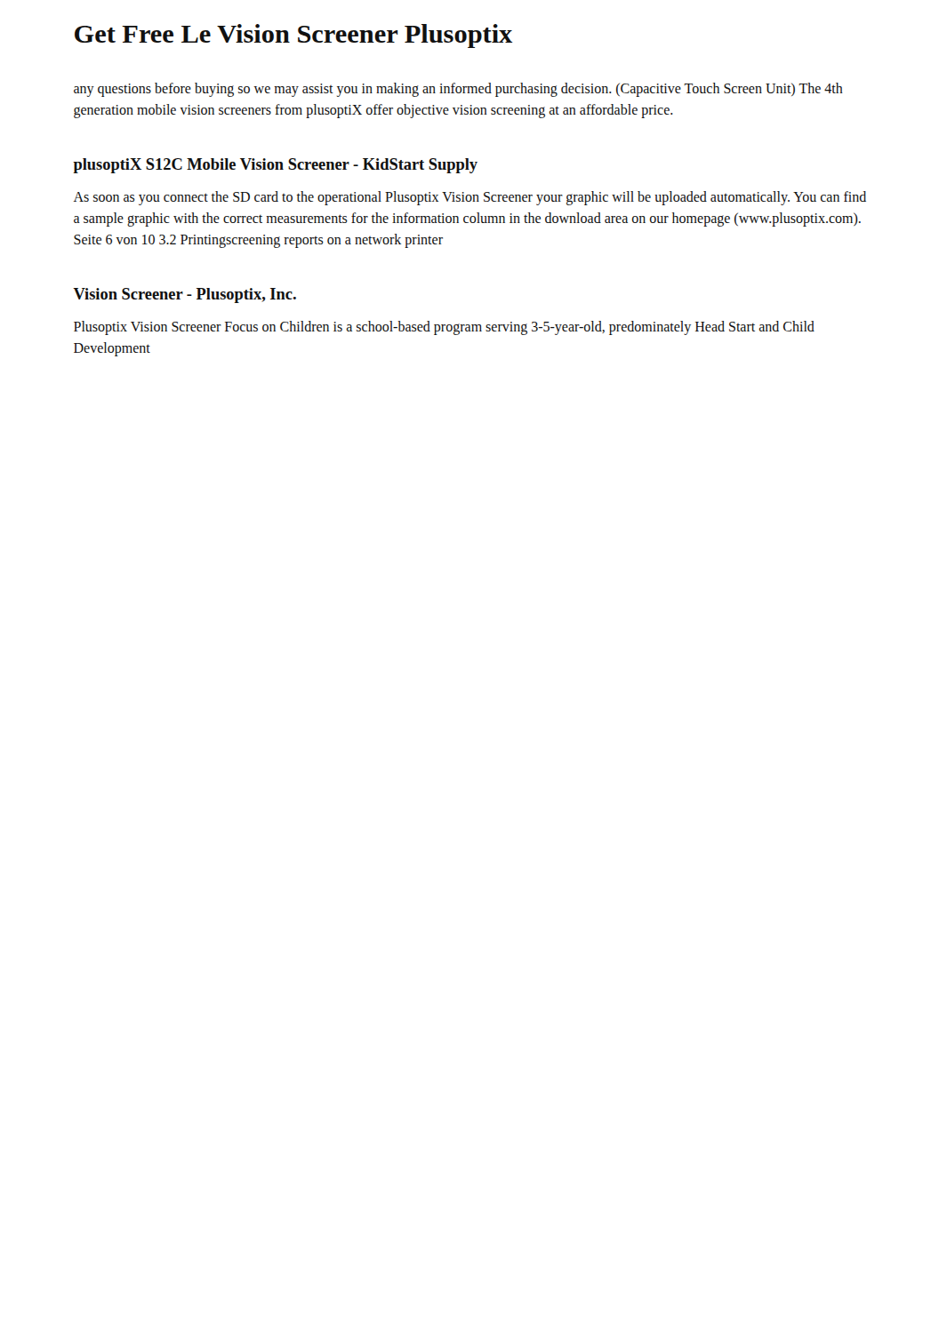Get Free Le Vision Screener Plusoptix
any questions before buying so we may assist you in making an informed purchasing decision. (Capacitive Touch Screen Unit) The 4th generation mobile vision screeners from plusoptiX offer objective vision screening at an affordable price.
plusoptiX S12C Mobile Vision Screener - KidStart Supply
As soon as you connect the SD card to the operational Plusoptix Vision Screener your graphic will be uploaded automatically. You can find a sample graphic with the correct measurements for the information column in the download area on our homepage (www.plusoptix.com). Seite 6 von 10 3.2 Printingscreening reports on a network printer
Vision Screener - Plusoptix, Inc.
Plusoptix Vision Screener Focus on Children is a school-based program serving 3-5-year-old, predominately Head Start and Child Development